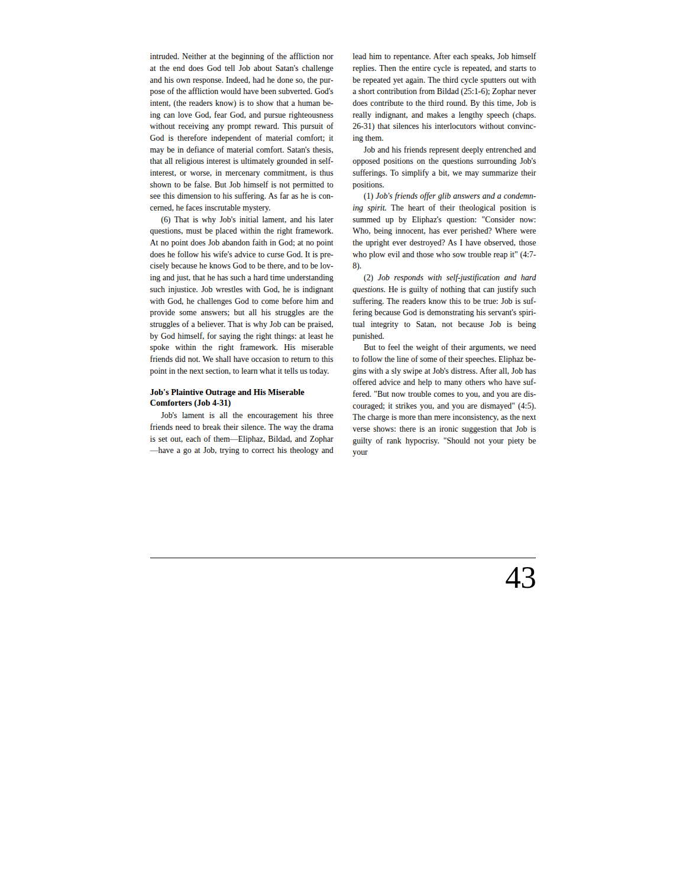intruded. Neither at the beginning of the affliction nor at the end does God tell Job about Satan's challenge and his own response. Indeed, had he done so, the purpose of the affliction would have been subverted. God's intent, (the readers know) is to show that a human being can love God, fear God, and pursue righteousness without receiving any prompt reward. This pursuit of God is therefore independent of material comfort; it may be in defiance of material comfort. Satan's thesis, that all religious interest is ultimately grounded in self-interest, or worse, in mercenary commitment, is thus shown to be false. But Job himself is not permitted to see this dimension to his suffering. As far as he is concerned, he faces inscrutable mystery.
(6) That is why Job's initial lament, and his later questions, must be placed within the right framework. At no point does Job abandon faith in God; at no point does he follow his wife's advice to curse God. It is precisely because he knows God to be there, and to be loving and just, that he has such a hard time understanding such injustice. Job wrestles with God, he is indignant with God, he challenges God to come before him and provide some answers; but all his struggles are the struggles of a believer. That is why Job can be praised, by God himself, for saying the right things: at least he spoke within the right framework. His miserable friends did not. We shall have occasion to return to this point in the next section, to learn what it tells us today.
Job's Plaintive Outrage and His Miserable Comforters (Job 4-31)
Job's lament is all the encouragement his three friends need to break their silence. The way the drama is set out, each of them—Eliphaz, Bildad, and Zophar—have a go at Job, trying to correct his theology and lead him to repentance. After each speaks, Job himself replies. Then the entire cycle is repeated, and starts to be repeated yet again. The third cycle sputters out with a short contribution from Bildad (25:1-6); Zophar never does contribute to the third round. By this time, Job is really indignant, and makes a lengthy speech (chaps. 26-31) that silences his interlocutors without convincing them.
Job and his friends represent deeply entrenched and opposed positions on the questions surrounding Job's sufferings. To simplify a bit, we may summarize their positions.
(1) Job's friends offer glib answers and a condemning spirit. The heart of their theological position is summed up by Eliphaz's question: "Consider now: Who, being innocent, has ever perished? Where were the upright ever destroyed? As I have observed, those who plow evil and those who sow trouble reap it" (4:7-8).
(2) Job responds with self-justification and hard questions. He is guilty of nothing that can justify such suffering. The readers know this to be true: Job is suffering because God is demonstrating his servant's spiritual integrity to Satan, not because Job is being punished.
But to feel the weight of their arguments, we need to follow the line of some of their speeches. Eliphaz begins with a sly swipe at Job's distress. After all, Job has offered advice and help to many others who have suffered. "But now trouble comes to you, and you are discouraged; it strikes you, and you are dismayed" (4:5). The charge is more than mere inconsistency, as the next verse shows: there is an ironic suggestion that Job is guilty of rank hypocrisy. "Should not your piety be your
43